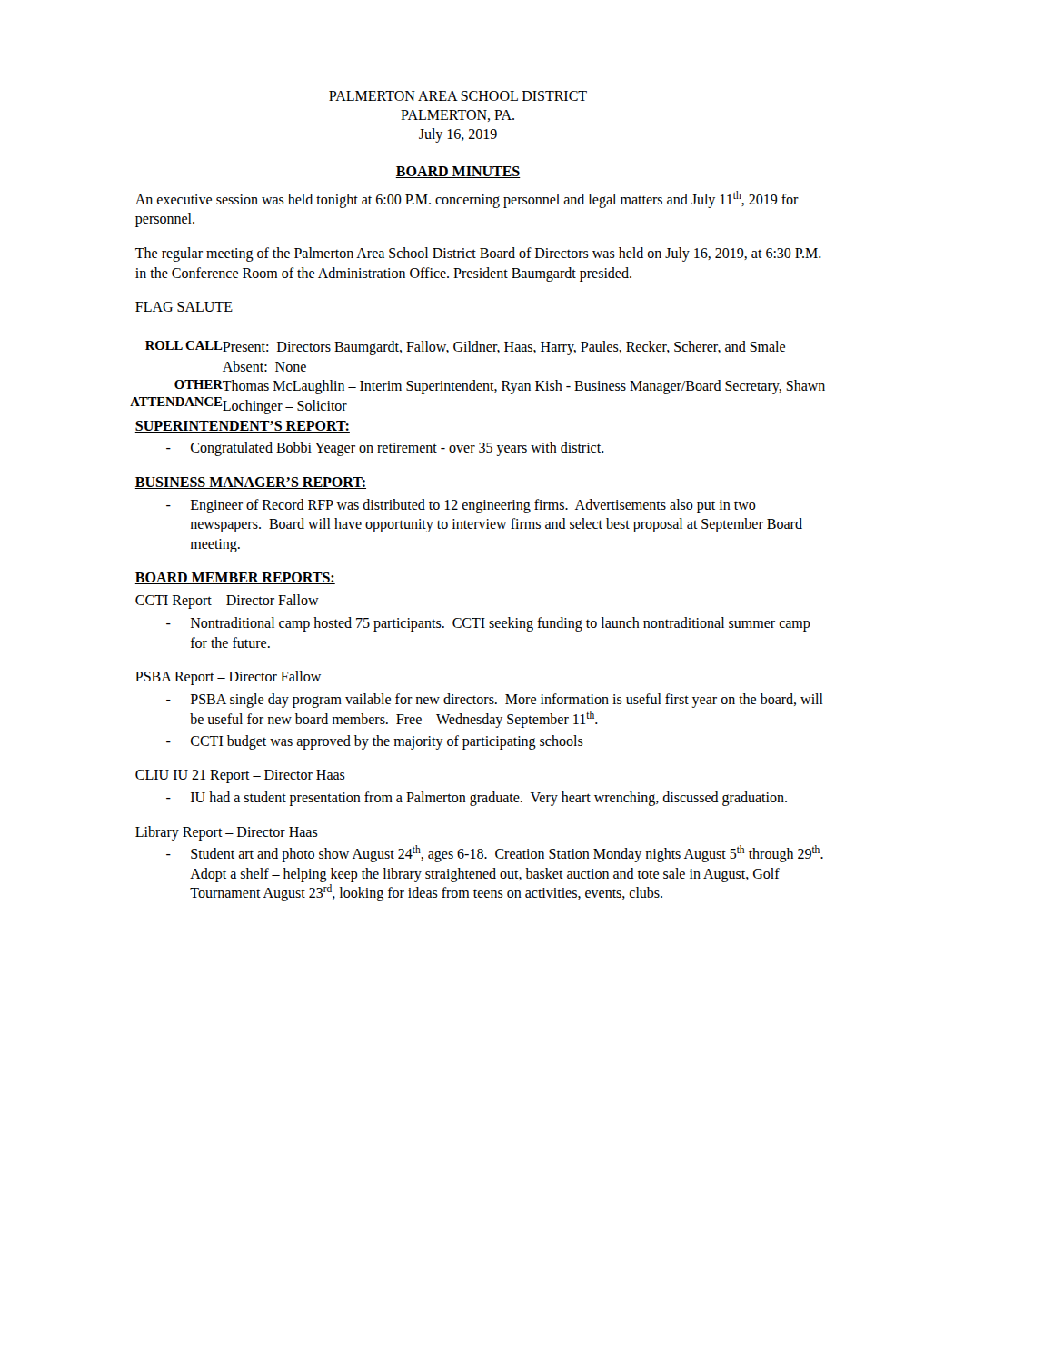PALMERTON AREA SCHOOL DISTRICT
PALMERTON, PA.
July 16, 2019
BOARD MINUTES
An executive session was held tonight at 6:00 P.M. concerning personnel and legal matters and July 11th, 2019 for personnel.
The regular meeting of the Palmerton Area School District Board of Directors was held on July 16, 2019, at 6:30 P.M. in the Conference Room of the Administration Office. President Baumgardt presided.
FLAG SALUTE
| ROLL CALL | Present: Directors Baumgardt, Fallow, Gildner, Haas, Harry, Paules, Recker, Scherer, and Smale Absent: None |
| OTHER ATTENDANCE | Thomas McLaughlin – Interim Superintendent, Ryan Kish - Business Manager/Board Secretary, Shawn Lochinger – Solicitor |
SUPERINTENDENT’S REPORT:
Congratulated Bobbi Yeager on retirement - over 35 years with district.
BUSINESS MANAGER’S REPORT:
Engineer of Record RFP was distributed to 12 engineering firms. Advertisements also put in two newspapers. Board will have opportunity to interview firms and select best proposal at September Board meeting.
BOARD MEMBER REPORTS:
CCTI Report – Director Fallow
Nontraditional camp hosted 75 participants. CCTI seeking funding to launch nontraditional summer camp for the future.
PSBA Report – Director Fallow
PSBA single day program vailable for new directors. More information is useful first year on the board, will be useful for new board members. Free – Wednesday September 11th.
CCTI budget was approved by the majority of participating schools
CLIU IU 21 Report – Director Haas
IU had a student presentation from a Palmerton graduate. Very heart wrenching, discussed graduation.
Library Report – Director Haas
Student art and photo show August 24th, ages 6-18. Creation Station Monday nights August 5th through 29th. Adopt a shelf – helping keep the library straightened out, basket auction and tote sale in August, Golf Tournament August 23rd, looking for ideas from teens on activities, events, clubs.